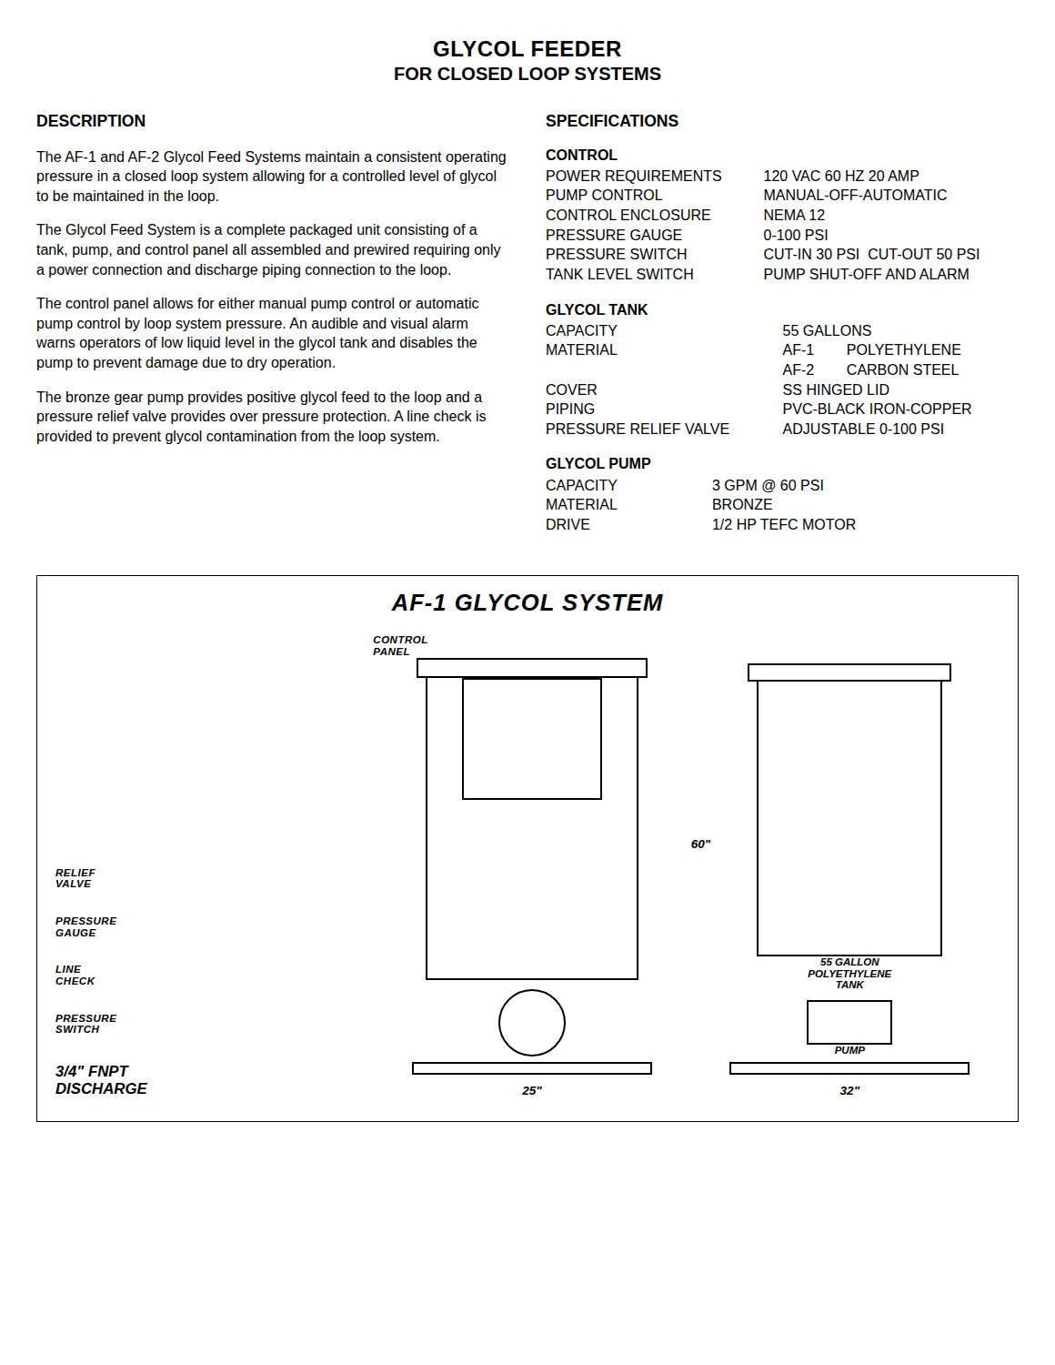GLYCOL FEEDER
FOR CLOSED LOOP SYSTEMS
DESCRIPTION
The AF-1 and AF-2 Glycol Feed Systems maintain a consistent operating pressure in a closed loop system allowing for a controlled level of glycol to be maintained in the loop.
The Glycol Feed System is a complete packaged unit consisting of a tank, pump, and control panel all assembled and prewired requiring only a power connection and discharge piping connection to the loop.
The control panel allows for either manual pump control or automatic pump control by loop system pressure. An audible and visual alarm warns operators of low liquid level in the glycol tank and disables the pump to prevent damage due to dry operation.
The bronze gear pump provides positive glycol feed to the loop and a pressure relief valve provides over pressure protection. A line check is provided to prevent glycol contamination from the loop system.
SPECIFICATIONS
CONTROL
| POWER REQUIREMENTS | 120 VAC 60 HZ 20 AMP |
| PUMP CONTROL | MANUAL-OFF-AUTOMATIC |
| CONTROL ENCLOSURE | NEMA 12 |
| PRESSURE GAUGE | 0-100 PSI |
| PRESSURE SWITCH | CUT-IN 30 PSI CUT-OUT 50 PSI |
| TANK LEVEL SWITCH | PUMP SHUT-OFF AND ALARM |
GLYCOL TANK
| CAPACITY | 55 GALLONS |
| MATERIAL | AF-1 POLYETHYLENE |
| | AF-2 CARBON STEEL |
| COVER | SS HINGED LID |
| PIPING | PVC-BLACK IRON-COPPER |
| PRESSURE RELIEF VALVE | ADJUSTABLE 0-100 PSI |
GLYCOL PUMP
| CAPACITY | 3 GPM @ 60 PSI |
| MATERIAL | BRONZE |
| DRIVE | 1/2 HP TEFC MOTOR |
AF-1 GLYCOL SYSTEM
RELIEF
VALVE
PRESSURE
GAUGE
LINE
CHECK
PRESSURE
SWITCH
3/4" FNPT
DISCHARGE
CONTROL
PANEL
25"
60"
55 GALLON
POLYETHYLENE
TANK
PUMP
32"